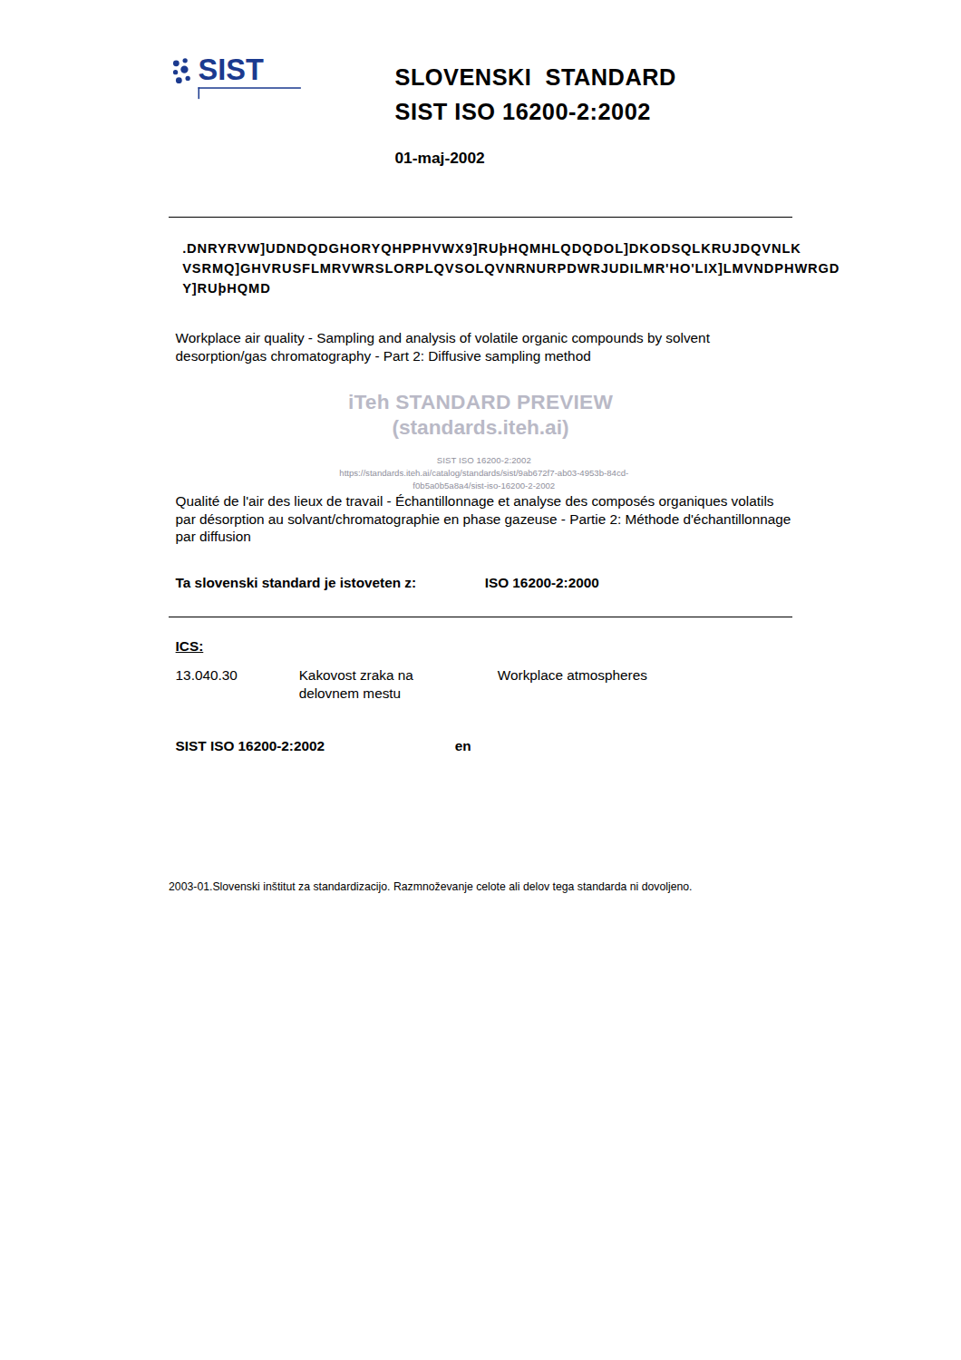SIST
SLOVENSKI STANDARD
SIST ISO 16200-2:2002
01-maj-2002
.DNRYRVW]UDNDQDGHORYQHPPHVWX9]RUþHQMHLQDQDOL]DKODSQLKRUJDQVNLK VSRMQ]GHVRUSFLMRVWRSLORPLQVSOLQVNRNURPDWRJUDILMR'HO'LIX]LMVNDPHWRGD Y]RUþHQMD
Workplace air quality - Sampling and analysis of volatile organic compounds by solvent desorption/gas chromatography - Part 2: Diffusive sampling method
iTeh STANDARD PREVIEW
(standards.iteh.ai)
SIST ISO 16200-2:2002
https://standards.iteh.ai/catalog/standards/sist/9ab672f7-ab03-4953b-84cd-
f0b5a0b5a8a4/sist-iso-16200-2-2002
Qualité de l'air des lieux de travail - Échantillonnage et analyse des composés organiques volatils par désorption au solvant/chromatographie en phase gazeuse - Partie 2: Méthode d'échantillonnage par diffusion
Ta slovenski standard je istoveten z: ISO 16200-2:2000
ICS:
| 13.040.30 | Kakovost zraka na delovnem mestu | Workplace atmospheres |
SIST ISO 16200-2:2002 en
2003-01.Slovenski inštitut za standardizacijo. Razmnoževanje celote ali delov tega standarda ni dovoljeno.